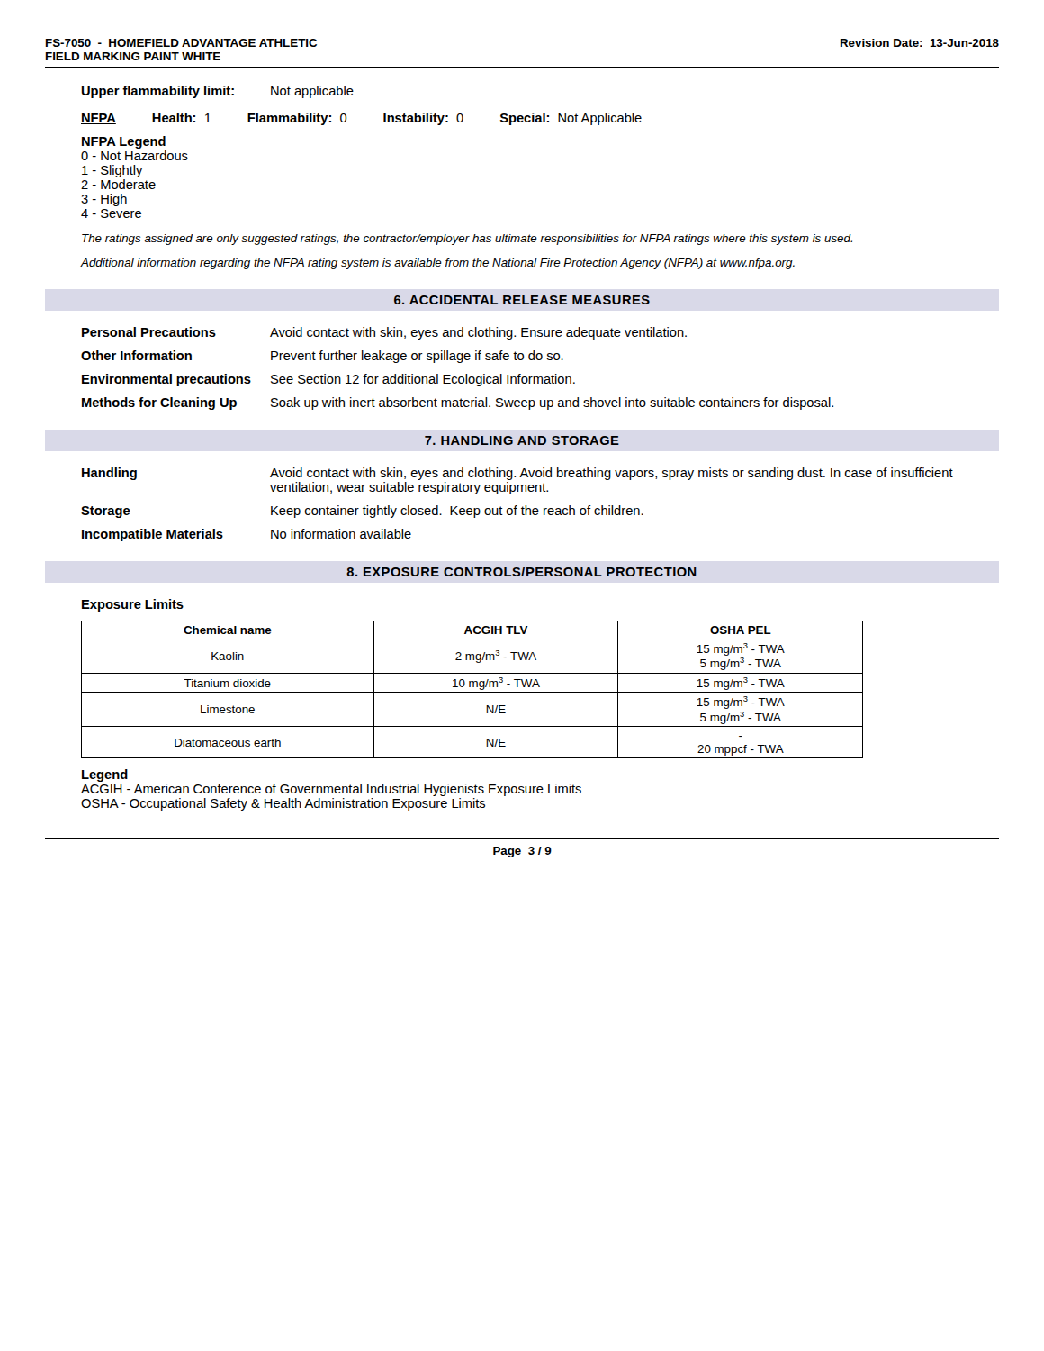FS-7050 - HOMEFIELD ADVANTAGE ATHLETIC
FIELD MARKING PAINT WHITE
Revision Date: 13-Jun-2018
Upper flammability limit:
Not applicable
NFPA Health: 1 Flammability: 0 Instability: 0 Special: Not Applicable
NFPA Legend
0 - Not Hazardous
1 - Slightly
2 - Moderate
3 - High
4 - Severe
The ratings assigned are only suggested ratings, the contractor/employer has ultimate responsibilities for NFPA ratings where this system is used.
Additional information regarding the NFPA rating system is available from the National Fire Protection Agency (NFPA) at www.nfpa.org.
6. ACCIDENTAL RELEASE MEASURES
Personal Precautions
Avoid contact with skin, eyes and clothing. Ensure adequate ventilation.
Other Information
Prevent further leakage or spillage if safe to do so.
Environmental precautions
See Section 12 for additional Ecological Information.
Methods for Cleaning Up
Soak up with inert absorbent material. Sweep up and shovel into suitable containers for disposal.
7. HANDLING AND STORAGE
Handling
Avoid contact with skin, eyes and clothing. Avoid breathing vapors, spray mists or sanding dust. In case of insufficient ventilation, wear suitable respiratory equipment.
Storage
Keep container tightly closed. Keep out of the reach of children.
Incompatible Materials
No information available
8. EXPOSURE CONTROLS/PERSONAL PROTECTION
Exposure Limits
| Chemical name | ACGIH TLV | OSHA PEL |
| --- | --- | --- |
| Kaolin | 2 mg/m 3 - TWA | 15 mg/m 3 - TWA 5 mg/m 3 - TWA |
| Titanium dioxide | 10 mg/m 3 - TWA | 15 mg/m 3 - TWA |
| Limestone | N/E | 15 mg/m 3 - TWA 5 mg/m 3 - TWA |
| Diatomaceous earth | N/E | - 20 mppcf - TWA |
Legend
ACGIH - American Conference of Governmental Industrial Hygienists Exposure Limits
OSHA - Occupational Safety & Health Administration Exposure Limits
Page 3 / 9